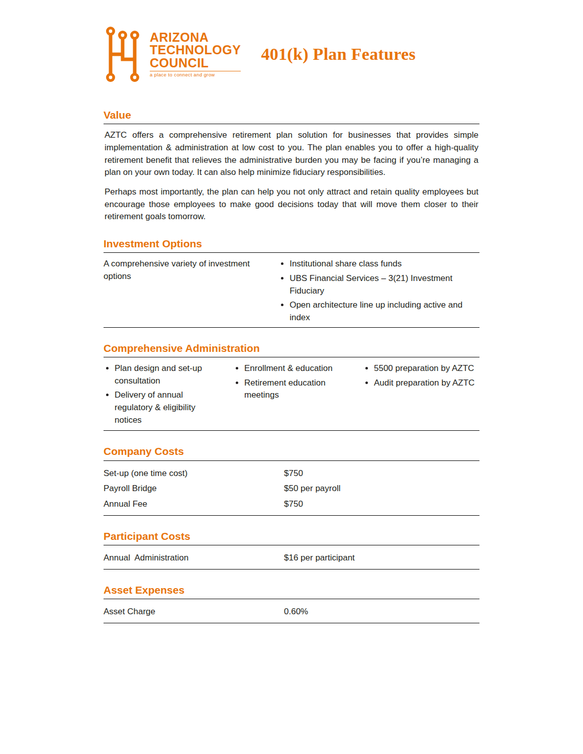ARIZONA
TECHNOLOGY
COUNCIL
a place to connect and grow
401(k) Plan Features
Value
AZTC offers a comprehensive retirement plan solution for businesses that provides simple implementation & administration at low cost to you. The plan enables you to offer a high-quality retirement benefit that relieves the administrative burden you may be facing if you’re managing a plan on your own today. It can also help minimize fiduciary responsibilities.
Perhaps most importantly, the plan can help you not only attract and retain quality employees but encourage those employees to make good decisions today that will move them closer to their retirement goals tomorrow.
Investment Options
A comprehensive variety of investment options
Institutional share class funds
UBS Financial Services – 3(21) Investment Fiduciary
Open architecture line up including active and index
Comprehensive Administration
Plan design and set-up consultation
Delivery of annual regulatory & eligibility notices
Enrollment & education
Retirement education meetings
5500 preparation by AZTC
Audit preparation by AZTC
Company Costs
| Set-up (one time cost) | $750 |
| Payroll Bridge | $50 per payroll |
| Annual Fee | $750 |
Participant Costs
| Annual Administration | $16 per participant |
Asset Expenses
| Asset Charge | 0.60% |